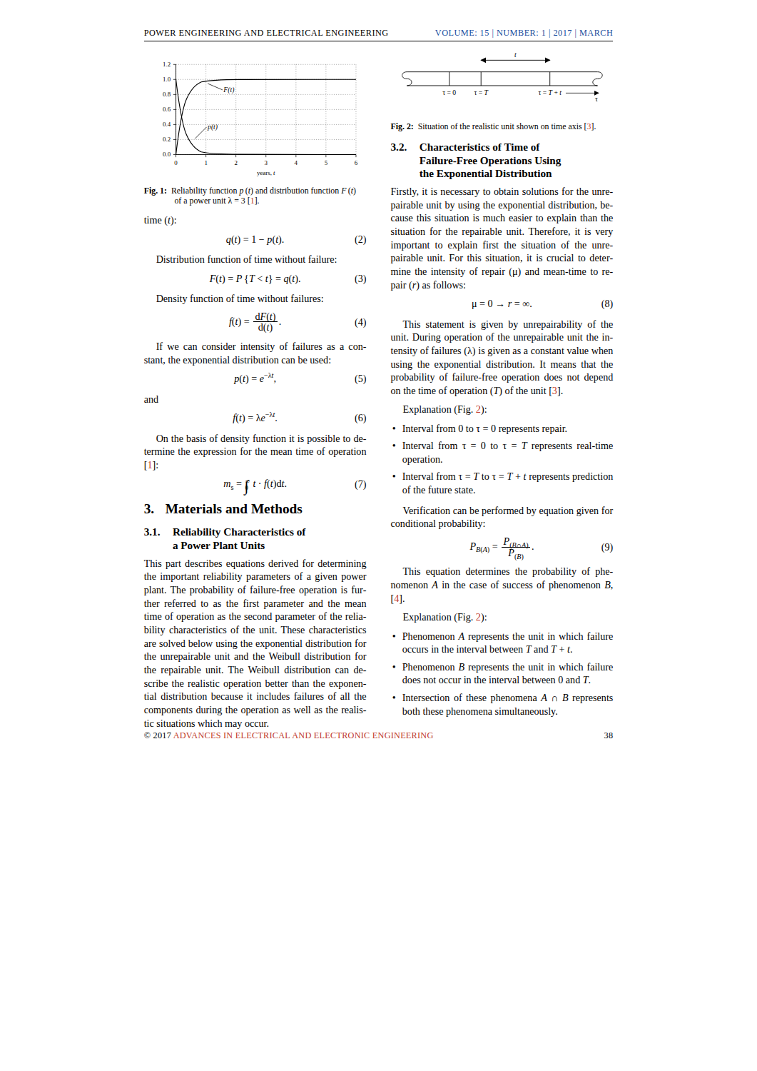Power Engineering and Electrical Engineering
Volume: 15 | Number: 1 | 2017 | March
0.0 0.2 0.4 0.6 0.8 1.0 1.2 0 1 2 3 4 5 6 years, t F(t) = 1 - e^{-3t} (y: 0 -> 200 ; 1 -> 58.3) F(t) p(t)
Fig. 1: Reliability function p (t) and distribution function F (t) of a power unit λ = 3 [1].
time (t):
q(t) = 1 − p(t). (2)
Distribution function of time without failure:
F(t) = P {T < t} = q(t). (3)
Density function of time without failures:
f(t) = dF(t) d(t). (4)
If we can consider intensity of failures as a constant, the exponential distribution can be used:
p(t) = e−λt, (5)
and
f(t) = λe−λt. (6)
On the basis of density function it is possible to determine the expression for the mean time of operation [1]:
ms = ∫∞0 t · f(t)dt. (7)
3. Materials and Methods
3.1. Reliability Characteristics of
a Power Plant Units
This part describes equations derived for determining the important reliability parameters of a given power plant. The probability of failure-free operation is further referred to as the first parameter and the mean time of operation as the second parameter of the reliability characteristics of the unit. These characteristics are solved below using the exponential distribution for the unrepairable unit and the Weibull distribution for the repairable unit. The Weibull distribution can describe the realistic operation better than the exponential distribution because it includes failures of all the components during the operation as well as the realistic situations which may occur.
t τ = 0 τ = T τ = T + t τ
Fig. 2: Situation of the realistic unit shown on time axis [3].
3.2. Characteristics of Time of
Failure-Free Operations Using
the Exponential Distribution
Firstly, it is necessary to obtain solutions for the unrepairable unit by using the exponential distribution, because this situation is much easier to explain than the situation for the repairable unit. Therefore, it is very important to explain first the situation of the unrepairable unit. For this situation, it is crucial to determine the intensity of repair (μ) and mean-time to repair (r) as follows:
μ = 0 → r = ∞. (8)
This statement is given by unrepairability of the unit. During operation of the unrepairable unit the intensity of failures (λ) is given as a constant value when using the exponential distribution. It means that the probability of failure-free operation does not depend on the time of operation (T) of the unit [3].
Explanation (Fig. 2):
Interval from 0 to τ = 0 represents repair.
Interval from τ = 0 to τ = T represents real-time operation.
Interval from τ = T to τ = T + t represents prediction of the future state.
Verification can be performed by equation given for conditional probability:
PB(A) = P(B∩A) P(B). (9)
This equation determines the probability of phenomenon A in the case of success of phenomenon B, [4].
Explanation (Fig. 2):
Phenomenon A represents the unit in which failure occurs in the interval between T and T + t.
Phenomenon B represents the unit in which failure does not occur in the interval between 0 and T.
Intersection of these phenomena A ∩ B represents both these phenomena simultaneously.
© 2017 Advances in Electrical and Electronic Engineering
38